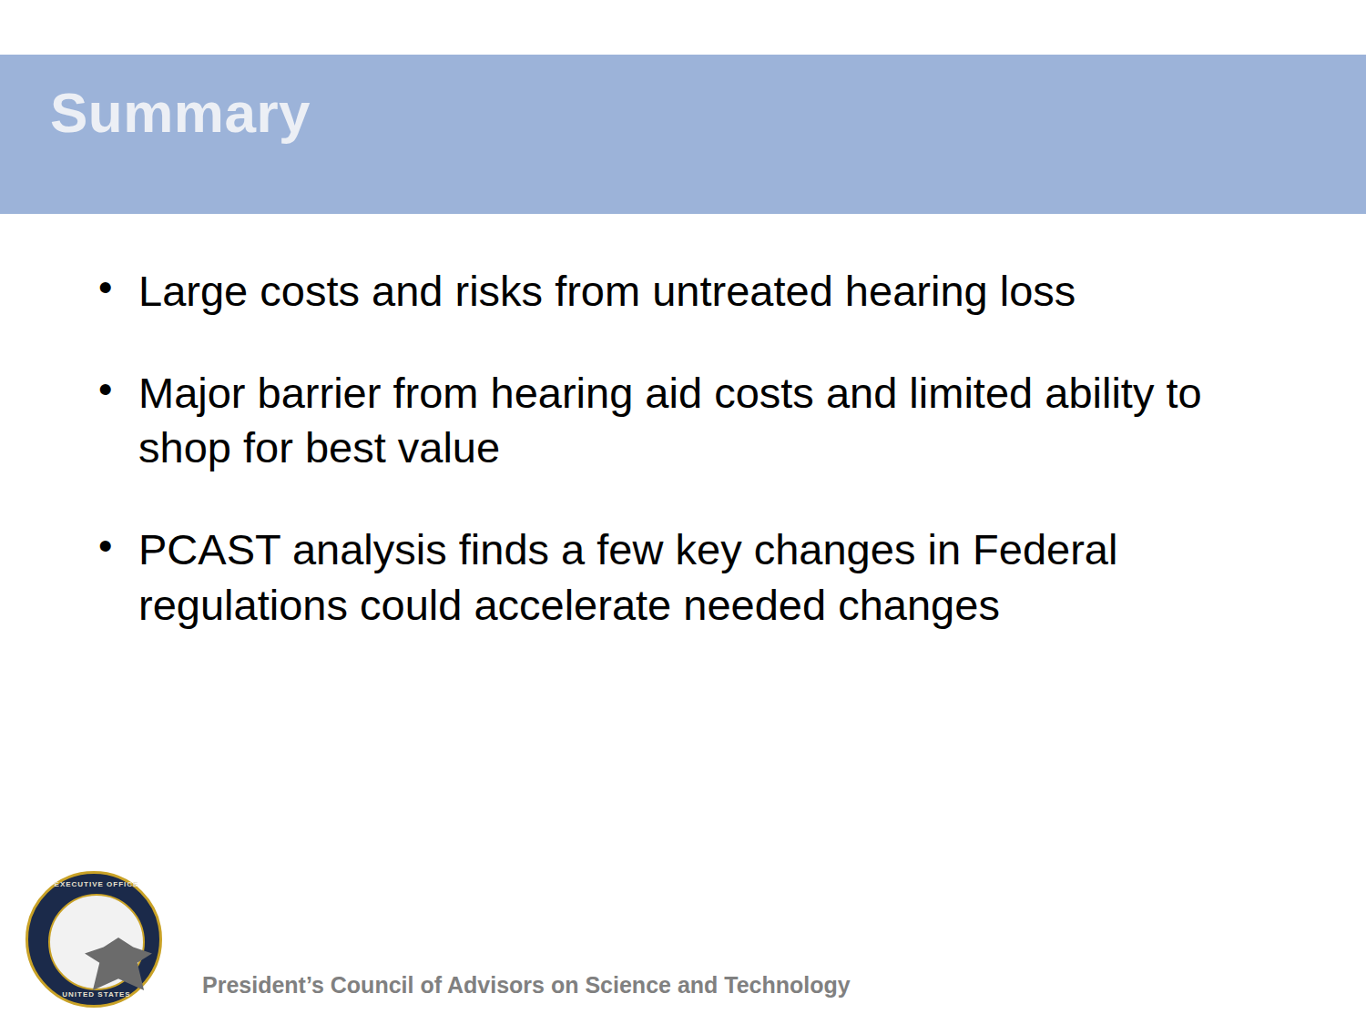Summary
Large costs and risks from untreated hearing loss
Major barrier from hearing aid costs and limited ability to shop for best value
PCAST analysis finds a few key changes in Federal regulations could accelerate needed changes
EXECUTIVE OFFICE
UNITED STATES
President’s Council of Advisors on Science and Technology